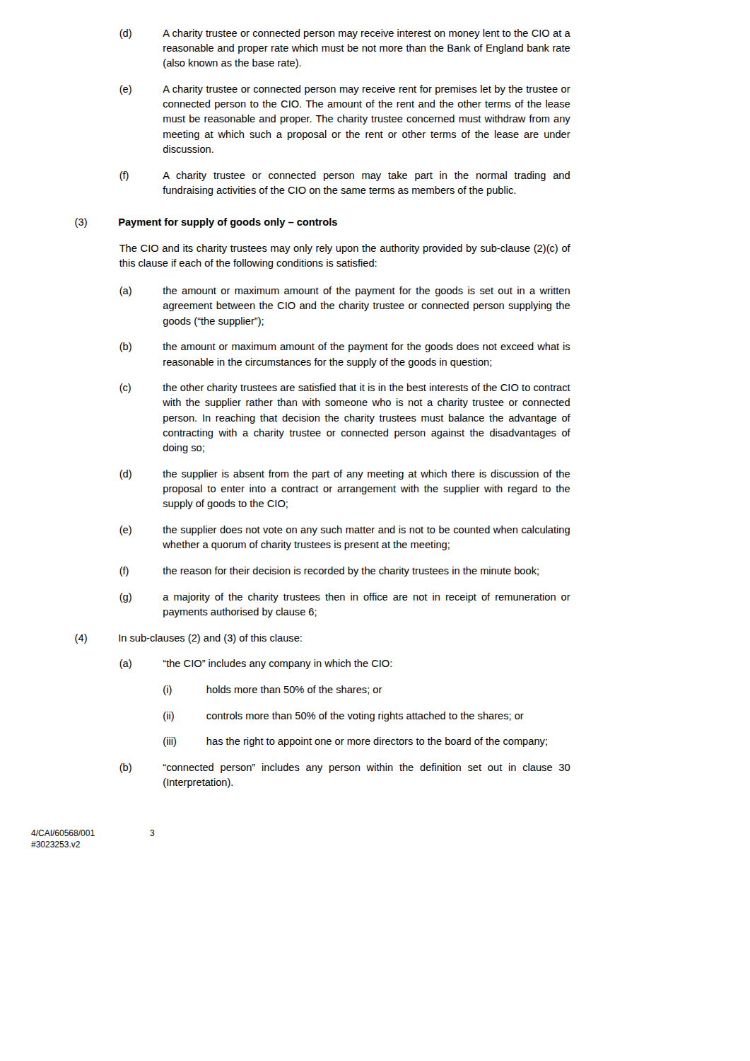(d)
A charity trustee or connected person may receive interest on money lent to the CIO at a reasonable and proper rate which must be not more than the Bank of England bank rate (also known as the base rate).
(e)
A charity trustee or connected person may receive rent for premises let by the trustee or connected person to the CIO. The amount of the rent and the other terms of the lease must be reasonable and proper. The charity trustee concerned must withdraw from any meeting at which such a proposal or the rent or other terms of the lease are under discussion.
(f)
A charity trustee or connected person may take part in the normal trading and fundraising activities of the CIO on the same terms as members of the public.
(3)
Payment for supply of goods only – controls
The CIO and its charity trustees may only rely upon the authority provided by sub-clause (2)(c) of this clause if each of the following conditions is satisfied:
(a)
the amount or maximum amount of the payment for the goods is set out in a written agreement between the CIO and the charity trustee or connected person supplying the goods (“the supplier”);
(b)
the amount or maximum amount of the payment for the goods does not exceed what is reasonable in the circumstances for the supply of the goods in question;
(c)
the other charity trustees are satisfied that it is in the best interests of the CIO to contract with the supplier rather than with someone who is not a charity trustee or connected person. In reaching that decision the charity trustees must balance the advantage of contracting with a charity trustee or connected person against the disadvantages of doing so;
(d)
the supplier is absent from the part of any meeting at which there is discussion of the proposal to enter into a contract or arrangement with the supplier with regard to the supply of goods to the CIO;
(e)
the supplier does not vote on any such matter and is not to be counted when calculating whether a quorum of charity trustees is present at the meeting;
(f)
the reason for their decision is recorded by the charity trustees in the minute book;
(g)
a majority of the charity trustees then in office are not in receipt of remuneration or payments authorised by clause 6;
(4)
In sub-clauses (2) and (3) of this clause:
(a)
“the CIO” includes any company in which the CIO:
(i)
holds more than 50% of the shares; or
(ii)
controls more than 50% of the voting rights attached to the shares; or
(iii)
has the right to appoint one or more directors to the board of the company;
(b)
“connected person” includes any person within the definition set out in clause 30 (Interpretation).
4/CAI/60568/001
#3023253.v2
3